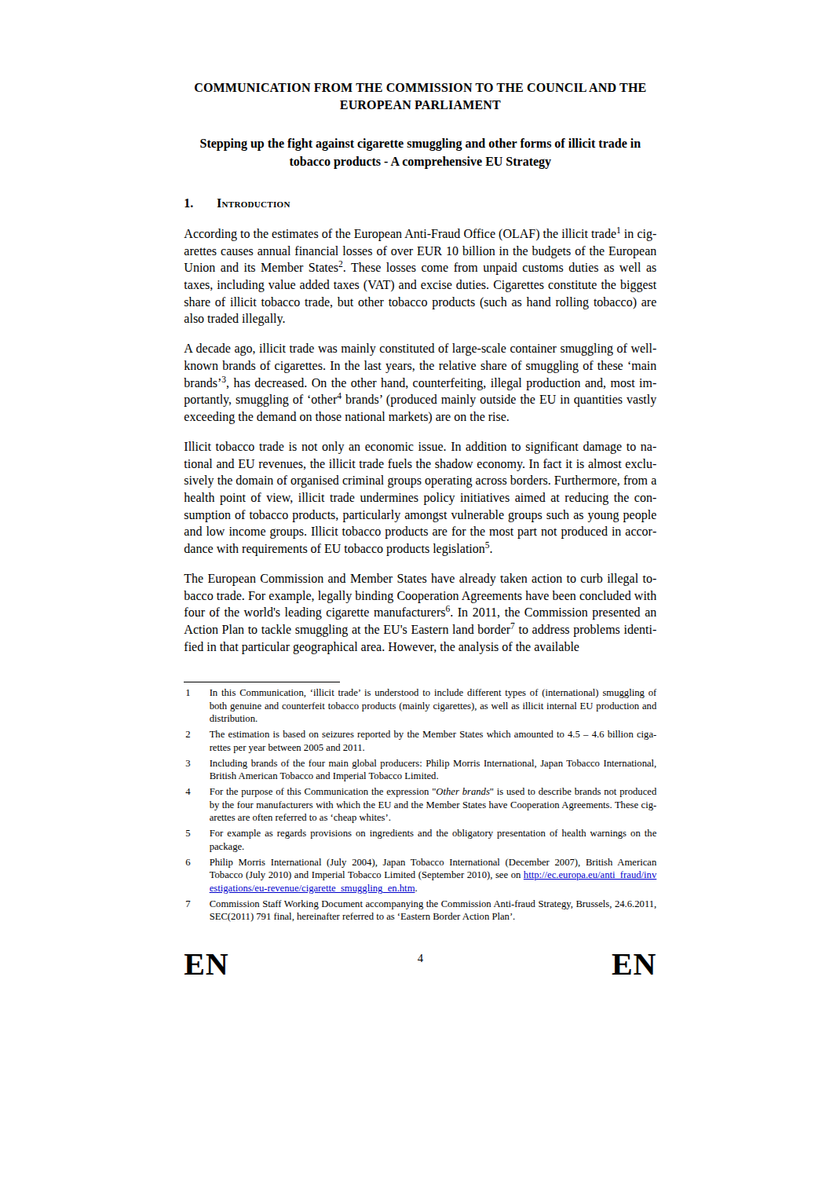Communication from the Commission to the Council and the European Parliament
Stepping up the fight against cigarette smuggling and other forms of illicit trade in tobacco products - A comprehensive EU Strategy
1. Introduction
According to the estimates of the European Anti-Fraud Office (OLAF) the illicit trade1 in cigarettes causes annual financial losses of over EUR 10 billion in the budgets of the European Union and its Member States2. These losses come from unpaid customs duties as well as taxes, including value added taxes (VAT) and excise duties. Cigarettes constitute the biggest share of illicit tobacco trade, but other tobacco products (such as hand rolling tobacco) are also traded illegally.
A decade ago, illicit trade was mainly constituted of large-scale container smuggling of well-known brands of cigarettes. In the last years, the relative share of smuggling of these ‘main brands’3, has decreased. On the other hand, counterfeiting, illegal production and, most importantly, smuggling of ‘other4 brands’ (produced mainly outside the EU in quantities vastly exceeding the demand on those national markets) are on the rise.
Illicit tobacco trade is not only an economic issue. In addition to significant damage to national and EU revenues, the illicit trade fuels the shadow economy. In fact it is almost exclusively the domain of organised criminal groups operating across borders. Furthermore, from a health point of view, illicit trade undermines policy initiatives aimed at reducing the consumption of tobacco products, particularly amongst vulnerable groups such as young people and low income groups. Illicit tobacco products are for the most part not produced in accordance with requirements of EU tobacco products legislation5.
The European Commission and Member States have already taken action to curb illegal tobacco trade. For example, legally binding Cooperation Agreements have been concluded with four of the world's leading cigarette manufacturers6. In 2011, the Commission presented an Action Plan to tackle smuggling at the EU's Eastern land border7 to address problems identified in that particular geographical area. However, the analysis of the available
1
In this Communication, ‘illicit trade’ is understood to include different types of (international) smuggling of both genuine and counterfeit tobacco products (mainly cigarettes), as well as illicit internal EU production and distribution.
2
The estimation is based on seizures reported by the Member States which amounted to 4.5 – 4.6 billion cigarettes per year between 2005 and 2011.
3
Including brands of the four main global producers: Philip Morris International, Japan Tobacco International, British American Tobacco and Imperial Tobacco Limited.
4
For the purpose of this Communication the expression "Other brands" is used to describe brands not produced by the four manufacturers with which the EU and the Member States have Cooperation Agreements. These cigarettes are often referred to as ‘cheap whites’.
5
For example as regards provisions on ingredients and the obligatory presentation of health warnings on the package.
6
Philip Morris International (July 2004), Japan Tobacco International (December 2007), British American Tobacco (July 2010) and Imperial Tobacco Limited (September 2010), see on http://ec.europa.eu/anti_fraud/investigations/eu-revenue/cigarette_smuggling_en.htm.
7
Commission Staff Working Document accompanying the Commission Anti-fraud Strategy, Brussels, 24.6.2011, SEC(2011) 791 final, hereinafter referred to as ‘Eastern Border Action Plan’.
EN
4
EN